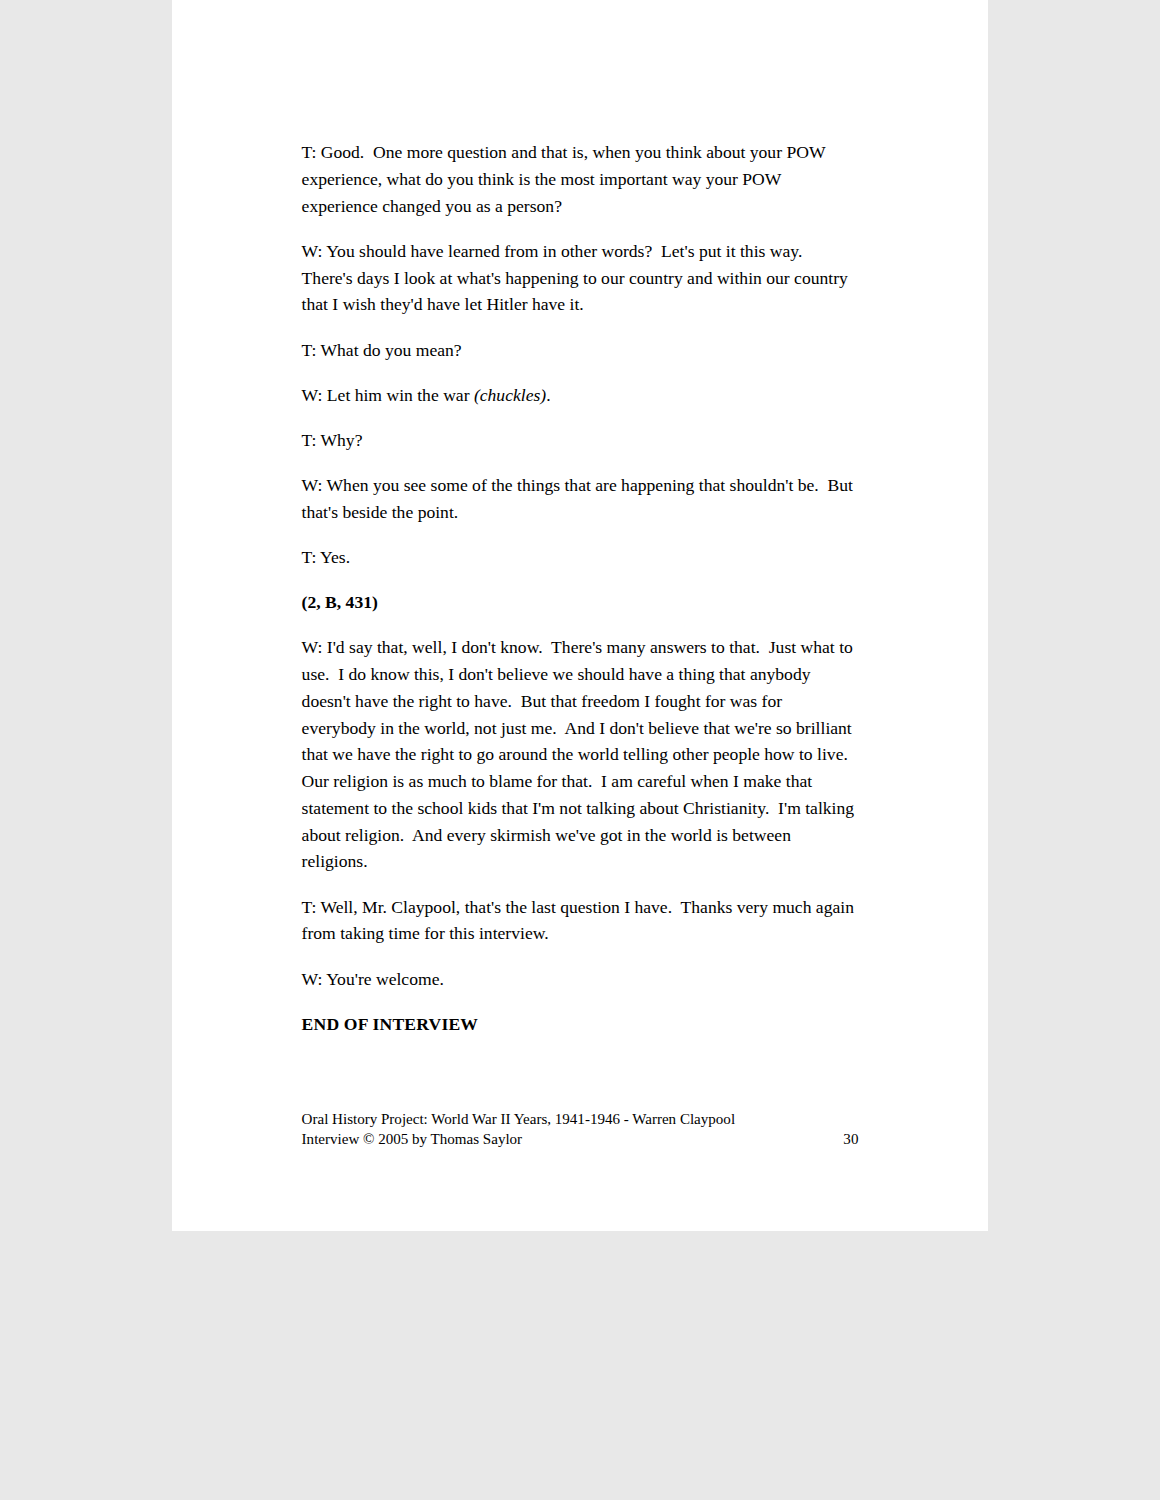T: Good. One more question and that is, when you think about your POW experience, what do you think is the most important way your POW experience changed you as a person?
W: You should have learned from in other words? Let's put it this way. There's days I look at what's happening to our country and within our country that I wish they'd have let Hitler have it.
T: What do you mean?
W: Let him win the war (chuckles).
T: Why?
W: When you see some of the things that are happening that shouldn't be. But that's beside the point.
T: Yes.
(2, B, 431)
W: I'd say that, well, I don't know. There's many answers to that. Just what to use. I do know this, I don't believe we should have a thing that anybody doesn't have the right to have. But that freedom I fought for was for everybody in the world, not just me. And I don't believe that we're so brilliant that we have the right to go around the world telling other people how to live. Our religion is as much to blame for that. I am careful when I make that statement to the school kids that I'm not talking about Christianity. I'm talking about religion. And every skirmish we've got in the world is between religions.
T: Well, Mr. Claypool, that's the last question I have. Thanks very much again from taking time for this interview.
W: You're welcome.
END OF INTERVIEW
Oral History Project: World War II Years, 1941-1946 - Warren Claypool
Interview © 2005 by Thomas Saylor 30